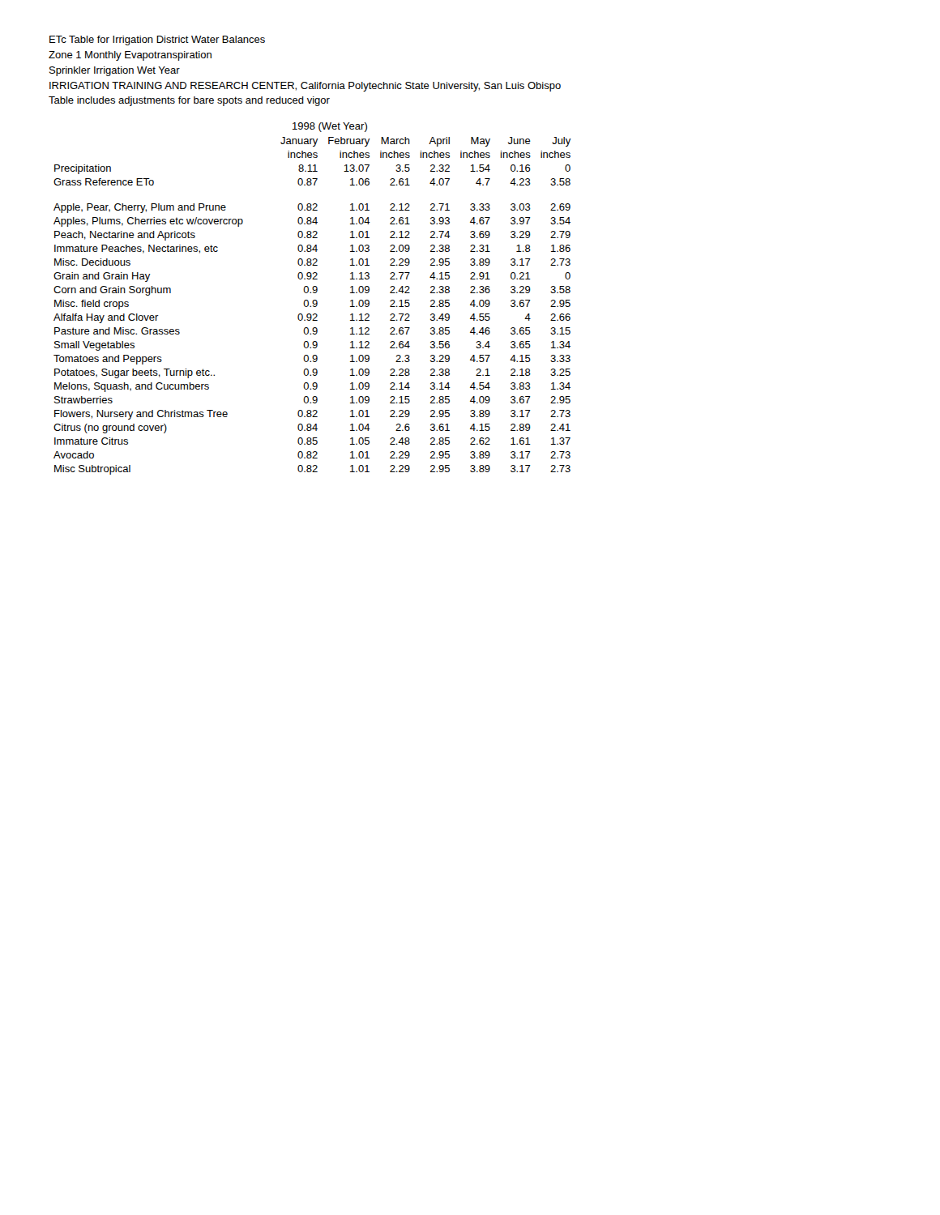ETc Table for Irrigation District Water Balances
Zone 1 Monthly Evapotranspiration
Sprinkler Irrigation Wet Year
IRRIGATION TRAINING AND RESEARCH CENTER, California Polytechnic State University, San Luis Obispo
Table includes adjustments for bare spots and reduced vigor
1998 (Wet Year)
| | January | February | March | April | May | June | July |
| --- | --- | --- | --- | --- | --- | --- | --- |
| | inches | inches | inches | inches | inches | inches | inches |
| Precipitation | 8.11 | 13.07 | 3.5 | 2.32 | 1.54 | 0.16 | 0 |
| Grass Reference ETo | 0.87 | 1.06 | 2.61 | 4.07 | 4.7 | 4.23 | 3.58 |
| Apple, Pear, Cherry, Plum and Prune | 0.82 | 1.01 | 2.12 | 2.71 | 3.33 | 3.03 | 2.69 |
| Apples, Plums, Cherries etc w/covercrop | 0.84 | 1.04 | 2.61 | 3.93 | 4.67 | 3.97 | 3.54 |
| Peach, Nectarine and Apricots | 0.82 | 1.01 | 2.12 | 2.74 | 3.69 | 3.29 | 2.79 |
| Immature Peaches, Nectarines, etc | 0.84 | 1.03 | 2.09 | 2.38 | 2.31 | 1.8 | 1.86 |
| Misc. Deciduous | 0.82 | 1.01 | 2.29 | 2.95 | 3.89 | 3.17 | 2.73 |
| Grain and Grain Hay | 0.92 | 1.13 | 2.77 | 4.15 | 2.91 | 0.21 | 0 |
| Corn and Grain Sorghum | 0.9 | 1.09 | 2.42 | 2.38 | 2.36 | 3.29 | 3.58 |
| Misc. field crops | 0.9 | 1.09 | 2.15 | 2.85 | 4.09 | 3.67 | 2.95 |
| Alfalfa Hay and Clover | 0.92 | 1.12 | 2.72 | 3.49 | 4.55 | 4 | 2.66 |
| Pasture and Misc. Grasses | 0.9 | 1.12 | 2.67 | 3.85 | 4.46 | 3.65 | 3.15 |
| Small Vegetables | 0.9 | 1.12 | 2.64 | 3.56 | 3.4 | 3.65 | 1.34 |
| Tomatoes and Peppers | 0.9 | 1.09 | 2.3 | 3.29 | 4.57 | 4.15 | 3.33 |
| Potatoes, Sugar beets, Turnip etc.. | 0.9 | 1.09 | 2.28 | 2.38 | 2.1 | 2.18 | 3.25 |
| Melons, Squash, and Cucumbers | 0.9 | 1.09 | 2.14 | 3.14 | 4.54 | 3.83 | 1.34 |
| Strawberries | 0.9 | 1.09 | 2.15 | 2.85 | 4.09 | 3.67 | 2.95 |
| Flowers, Nursery and Christmas Tree | 0.82 | 1.01 | 2.29 | 2.95 | 3.89 | 3.17 | 2.73 |
| Citrus (no ground cover) | 0.84 | 1.04 | 2.6 | 3.61 | 4.15 | 2.89 | 2.41 |
| Immature Citrus | 0.85 | 1.05 | 2.48 | 2.85 | 2.62 | 1.61 | 1.37 |
| Avocado | 0.82 | 1.01 | 2.29 | 2.95 | 3.89 | 3.17 | 2.73 |
| Misc Subtropical | 0.82 | 1.01 | 2.29 | 2.95 | 3.89 | 3.17 | 2.73 |